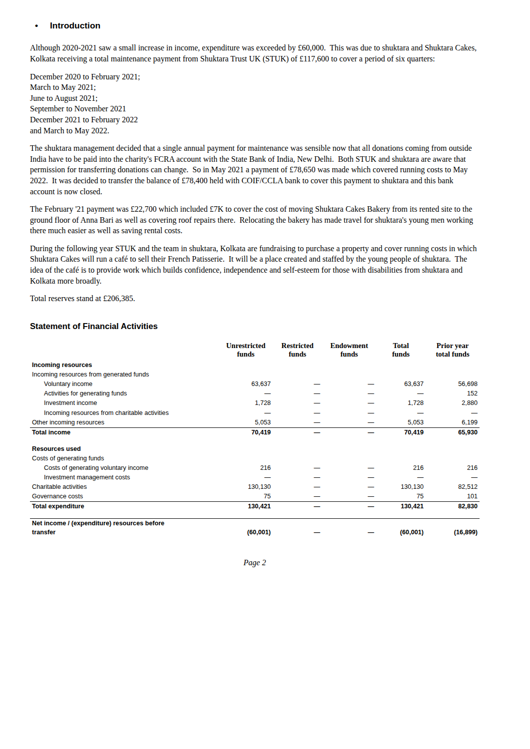Introduction
Although 2020-2021 saw a small increase in income, expenditure was exceeded by £60,000. This was due to shuktara and Shuktara Cakes, Kolkata receiving a total maintenance payment from Shuktara Trust UK (STUK) of £117,600 to cover a period of six quarters:
December 2020 to February 2021;
March to May 2021;
June to August 2021;
September to November 2021
December 2021 to February 2022
and March to May 2022.
The shuktara management decided that a single annual payment for maintenance was sensible now that all donations coming from outside India have to be paid into the charity's FCRA account with the State Bank of India, New Delhi. Both STUK and shuktara are aware that permission for transferring donations can change. So in May 2021 a payment of £78,650 was made which covered running costs to May 2022. It was decided to transfer the balance of £78,400 held with COIF/CCLA bank to cover this payment to shuktara and this bank account is now closed.
The February '21 payment was £22,700 which included £7K to cover the cost of moving Shuktara Cakes Bakery from its rented site to the ground floor of Anna Bari as well as covering roof repairs there. Relocating the bakery has made travel for shuktara's young men working there much easier as well as saving rental costs.
During the following year STUK and the team in shuktara, Kolkata are fundraising to purchase a property and cover running costs in which Shuktara Cakes will run a café to sell their French Patisserie. It will be a place created and staffed by the young people of shuktara. The idea of the café is to provide work which builds confidence, independence and self-esteem for those with disabilities from shuktara and Kolkata more broadly.
Total reserves stand at £206,385.
Statement of Financial Activities
| | Unrestricted funds | Restricted funds | Endowment funds | Total funds | Prior year total funds |
| --- | --- | --- | --- | --- | --- |
| Incoming resources | | | | | |
| Incoming resources from generated funds | | | | | |
| Voluntary income | 63,637 | — | — | 63,637 | 56,698 |
| Activities for generating funds | — | — | — | — | 152 |
| Investment income | 1,728 | — | — | 1,728 | 2,880 |
| Incoming resources from charitable activities | — | — | — | — | — |
| Other incoming resources | 5,053 | — | — | 5,053 | 6,199 |
| Total income | 70,419 | — | — | 70,419 | 65,930 |
| Resources used | | | | | |
| Costs of generating funds | | | | | |
| Costs of generating voluntary income | 216 | — | — | 216 | 216 |
| Investment management costs | — | — | — | — | — |
| Charitable activities | 130,130 | — | — | 130,130 | 82,512 |
| Governance costs | 75 | — | — | 75 | 101 |
| Total expenditure | 130,421 | — | — | 130,421 | 82,830 |
| Net income / (expenditure) resources before transfer | (60,001) | — | — | (60,001) | (16,899) |
Page 2